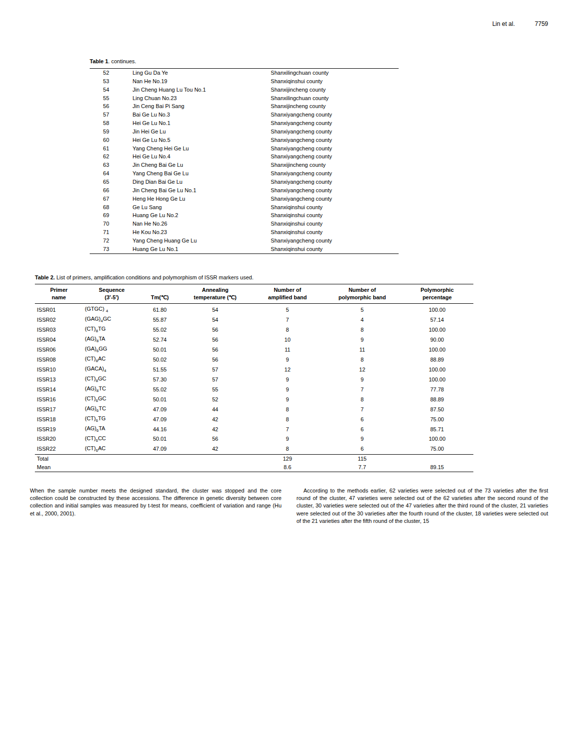Lin et al. 7759
Table 1. continues.
| 52 | Ling Gu Da Ye | Shanxilingchuan county |
| 53 | Nan He No.19 | Shanxiqinshui county |
| 54 | Jin Cheng Huang Lu Tou No.1 | Shanxijincheng county |
| 55 | Ling Chuan No.23 | Shanxilingchuan county |
| 56 | Jin Ceng Bai Pi Sang | Shanxijincheng county |
| 57 | Bai Ge Lu No.3 | Shanxiyangcheng county |
| 58 | Hei Ge Lu No.1 | Shanxiyangcheng county |
| 59 | Jin Hei Ge Lu | Shanxiyangcheng county |
| 60 | Hei Ge Lu No.5 | Shanxiyangcheng county |
| 61 | Yang Cheng Hei Ge Lu | Shanxiyangcheng county |
| 62 | Hei Ge Lu No.4 | Shanxiyangcheng county |
| 63 | Jin Cheng Bai Ge Lu | Shanxijincheng county |
| 64 | Yang Cheng Bai Ge Lu | Shanxiyangcheng county |
| 65 | Ding Dian Bai Ge Lu | Shanxiyangcheng county |
| 66 | Jin Cheng Bai Ge Lu No.1 | Shanxiyangcheng county |
| 67 | Heng He Hong Ge Lu | Shanxiyangcheng county |
| 68 | Ge Lu Sang | Shanxiqinshui county |
| 69 | Huang Ge Lu No.2 | Shanxiqinshui county |
| 70 | Nan He No.26 | Shanxiqinshui county |
| 71 | He Kou No.23 | Shanxiqinshui county |
| 72 | Yang Cheng Huang Ge Lu | Shanxiyangcheng county |
| 73 | Huang Ge Lu No.1 | Shanxiqinshui county |
Table 2. List of primers, amplification conditions and polymorphism of ISSR markers used.
| Primer name | Sequence (3′-5′) | Tm(℃) | Annealing temperature (℃) | Number of amplified band | Number of polymorphic band | Polymorphic percentage |
| --- | --- | --- | --- | --- | --- | --- |
| ISSR01 | (GTGC) 4 | 61.80 | 54 | 5 | 5 | 100.00 |
| ISSR02 | (GAG) 4 GC | 55.87 | 54 | 7 | 4 | 57.14 |
| ISSR03 | (CT) 8 TG | 55.02 | 56 | 8 | 8 | 100.00 |
| ISSR04 | (AG) 8 TA | 52.74 | 56 | 10 | 9 | 90.00 |
| ISSR06 | (GA) 6 GG | 50.01 | 56 | 11 | 11 | 100.00 |
| ISSR08 | (CT) 8 AC | 50.02 | 56 | 9 | 8 | 88.89 |
| ISSR10 | (GACA) 4 | 51.55 | 57 | 12 | 12 | 100.00 |
| ISSR13 | (CT) 8 GC | 57.30 | 57 | 9 | 9 | 100.00 |
| ISSR14 | (AG) 8 TC | 55.02 | 55 | 9 | 7 | 77.78 |
| ISSR16 | (CT) 6 GC | 50.01 | 52 | 9 | 8 | 88.89 |
| ISSR17 | (AG) 6 TC | 47.09 | 44 | 8 | 7 | 87.50 |
| ISSR18 | (CT) 6 TG | 47.09 | 42 | 8 | 6 | 75.00 |
| ISSR19 | (AG) 6 TA | 44.16 | 42 | 7 | 6 | 85.71 |
| ISSR20 | (CT) 6 CC | 50.01 | 56 | 9 | 9 | 100.00 |
| ISSR22 | (CT) 6 AC | 47.09 | 42 | 8 | 6 | 75.00 |
| Total | | | | 129 | 115 | |
| Mean | | | | 8.6 | 7.7 | 89.15 |
When the sample number meets the designed standard, the cluster was stopped and the core collection could be constructed by these accessions. The difference in genetic diversity between core collection and initial samples was measured by t-test for means, coefficient of variation and range (Hu et al., 2000, 2001).
According to the methods earlier, 62 varieties were selected out of the 73 varieties after the first round of the cluster, 47 varieties were selected out of the 62 varieties after the second round of the cluster, 30 varieties were selected out of the 47 varieties after the third round of the cluster, 21 varieties were selected out of the 30 varieties after the fourth round of the cluster, 18 varieties were selected out of the 21 varieties after the fifth round of the cluster, 15